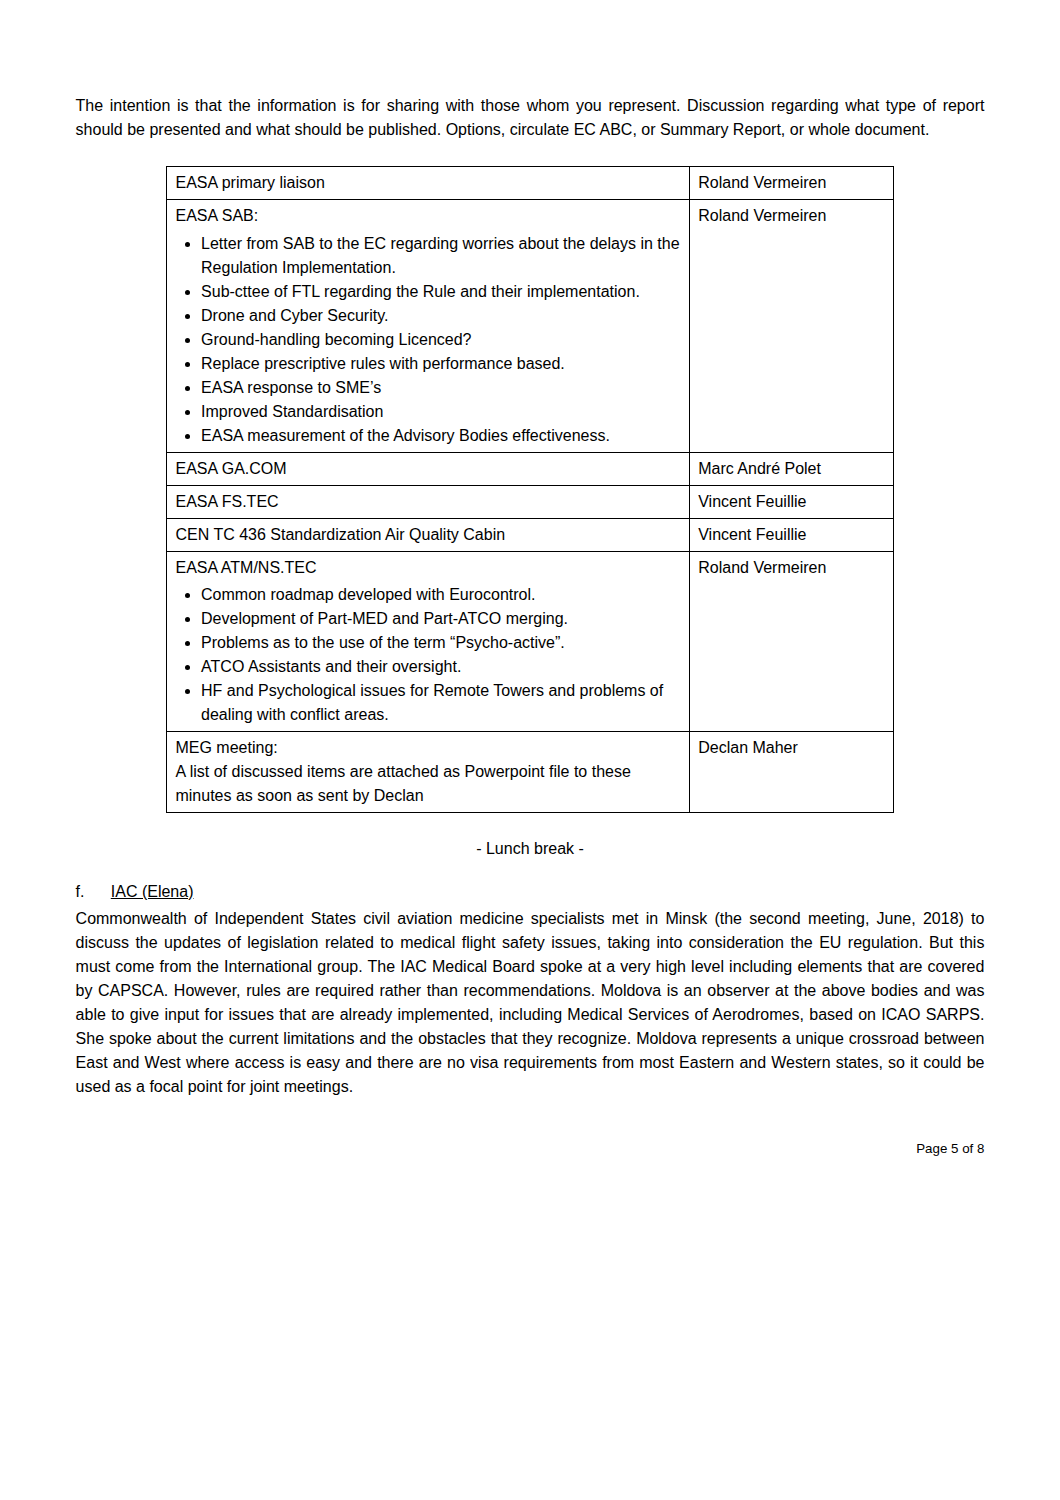The intention is that the information is for sharing with those whom you represent. Discussion regarding what type of report should be presented and what should be published. Options, circulate EC ABC, or Summary Report, or whole document.
| EASA primary liaison | Roland Vermeiren |
| EASA SAB: Letter from SAB to the EC regarding worries about the delays in the Regulation Implementation. Sub-cttee of FTL regarding the Rule and their implementation. Drone and Cyber Security. Ground-handling becoming Licenced? Replace prescriptive rules with performance based. EASA response to SME’s Improved Standardisation EASA measurement of the Advisory Bodies effectiveness. | Roland Vermeiren |
| EASA GA.COM | Marc André Polet |
| EASA FS.TEC | Vincent Feuillie |
| CEN TC 436 Standardization Air Quality Cabin | Vincent Feuillie |
| EASA ATM/NS.TEC Common roadmap developed with Eurocontrol. Development of Part-MED and Part-ATCO merging. Problems as to the use of the term “Psycho-active”. ATCO Assistants and their oversight. HF and Psychological issues for Remote Towers and problems of dealing with conflict areas. | Roland Vermeiren |
| MEG meeting: A list of discussed items are attached as Powerpoint file to these minutes as soon as sent by Declan | Declan Maher |
- Lunch break -
f. IAC (Elena)
Commonwealth of Independent States civil aviation medicine specialists met in Minsk (the second meeting, June, 2018) to discuss the updates of legislation related to medical flight safety issues, taking into consideration the EU regulation. But this must come from the International group. The IAC Medical Board spoke at a very high level including elements that are covered by CAPSCA. However, rules are required rather than recommendations. Moldova is an observer at the above bodies and was able to give input for issues that are already implemented, including Medical Services of Aerodromes, based on ICAO SARPS. She spoke about the current limitations and the obstacles that they recognize. Moldova represents a unique crossroad between East and West where access is easy and there are no visa requirements from most Eastern and Western states, so it could be used as a focal point for joint meetings.
Page 5 of 8